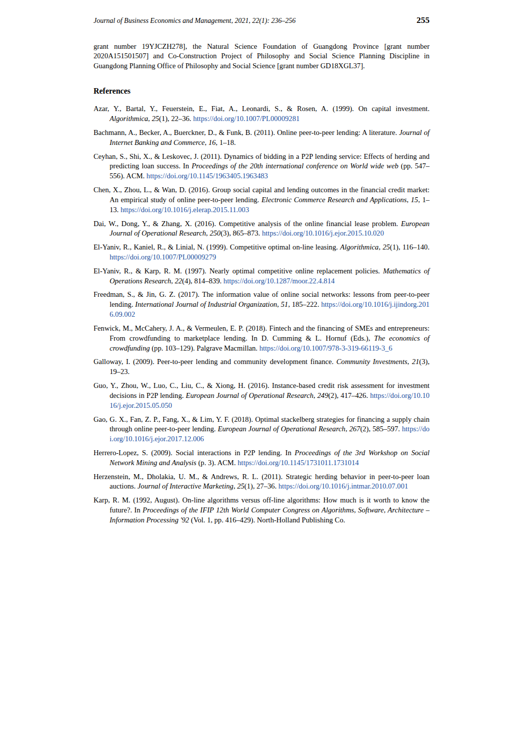Journal of Business Economics and Management, 2021, 22(1): 236–256 255
grant number 19YJCZH278], the Natural Science Foundation of Guangdong Province [grant number 2020A151501507] and Co-Construction Project of Philosophy and Social Science Planning Discipline in Guangdong Planning Office of Philosophy and Social Science [grant number GD18XGL37].
References
Azar, Y., Bartal, Y., Feuerstein, E., Fiat, A., Leonardi, S., & Rosen, A. (1999). On capital investment. Algorithmica, 25(1), 22–36. https://doi.org/10.1007/PL00009281
Bachmann, A., Becker, A., Buerckner, D., & Funk, B. (2011). Online peer-to-peer lending: A literature. Journal of Internet Banking and Commerce, 16, 1–18.
Ceyhan, S., Shi, X., & Leskovec, J. (2011). Dynamics of bidding in a P2P lending service: Effects of herding and predicting loan success. In Proceedings of the 20th international conference on World wide web (pp. 547–556). ACM. https://doi.org/10.1145/1963405.1963483
Chen, X., Zhou, L., & Wan, D. (2016). Group social capital and lending outcomes in the financial credit market: An empirical study of online peer-to-peer lending. Electronic Commerce Research and Applications, 15, 1–13. https://doi.org/10.1016/j.elerap.2015.11.003
Dai, W., Dong, Y., & Zhang, X. (2016). Competitive analysis of the online financial lease problem. European Journal of Operational Research, 250(3), 865–873. https://doi.org/10.1016/j.ejor.2015.10.020
El-Yaniv, R., Kaniel, R., & Linial, N. (1999). Competitive optimal on-line leasing. Algorithmica, 25(1), 116–140. https://doi.org/10.1007/PL00009279
El-Yaniv, R., & Karp, R. M. (1997). Nearly optimal competitive online replacement policies. Mathematics of Operations Research, 22(4), 814–839. https://doi.org/10.1287/moor.22.4.814
Freedman, S., & Jin, G. Z. (2017). The information value of online social networks: lessons from peer-to-peer lending. International Journal of Industrial Organization, 51, 185–222. https://doi.org/10.1016/j.ijindorg.2016.09.002
Fenwick, M., McCahery, J. A., & Vermeulen, E. P. (2018). Fintech and the financing of SMEs and entrepreneurs: From crowdfunding to marketplace lending. In D. Cumming & L. Hornuf (Eds.), The economics of crowdfunding (pp. 103–129). Palgrave Macmillan. https://doi.org/10.1007/978-3-319-66119-3_6
Galloway, I. (2009). Peer-to-peer lending and community development finance. Community Investments, 21(3), 19–23.
Guo, Y., Zhou, W., Luo, C., Liu, C., & Xiong, H. (2016). Instance-based credit risk assessment for investment decisions in P2P lending. European Journal of Operational Research, 249(2), 417–426. https://doi.org/10.1016/j.ejor.2015.05.050
Gao, G. X., Fan, Z. P., Fang, X., & Lim, Y. F. (2018). Optimal stackelberg strategies for financing a supply chain through online peer-to-peer lending. European Journal of Operational Research, 267(2), 585–597. https://doi.org/10.1016/j.ejor.2017.12.006
Herrero-Lopez, S. (2009). Social interactions in P2P lending. In Proceedings of the 3rd Workshop on Social Network Mining and Analysis (p. 3). ACM. https://doi.org/10.1145/1731011.1731014
Herzenstein, M., Dholakia, U. M., & Andrews, R. L. (2011). Strategic herding behavior in peer-to-peer loan auctions. Journal of Interactive Marketing, 25(1), 27–36. https://doi.org/10.1016/j.intmar.2010.07.001
Karp, R. M. (1992, August). On-line algorithms versus off-line algorithms: How much is it worth to know the future?. In Proceedings of the IFIP 12th World Computer Congress on Algorithms, Software, Architecture – Information Processing '92 (Vol. 1, pp. 416–429). North-Holland Publishing Co.